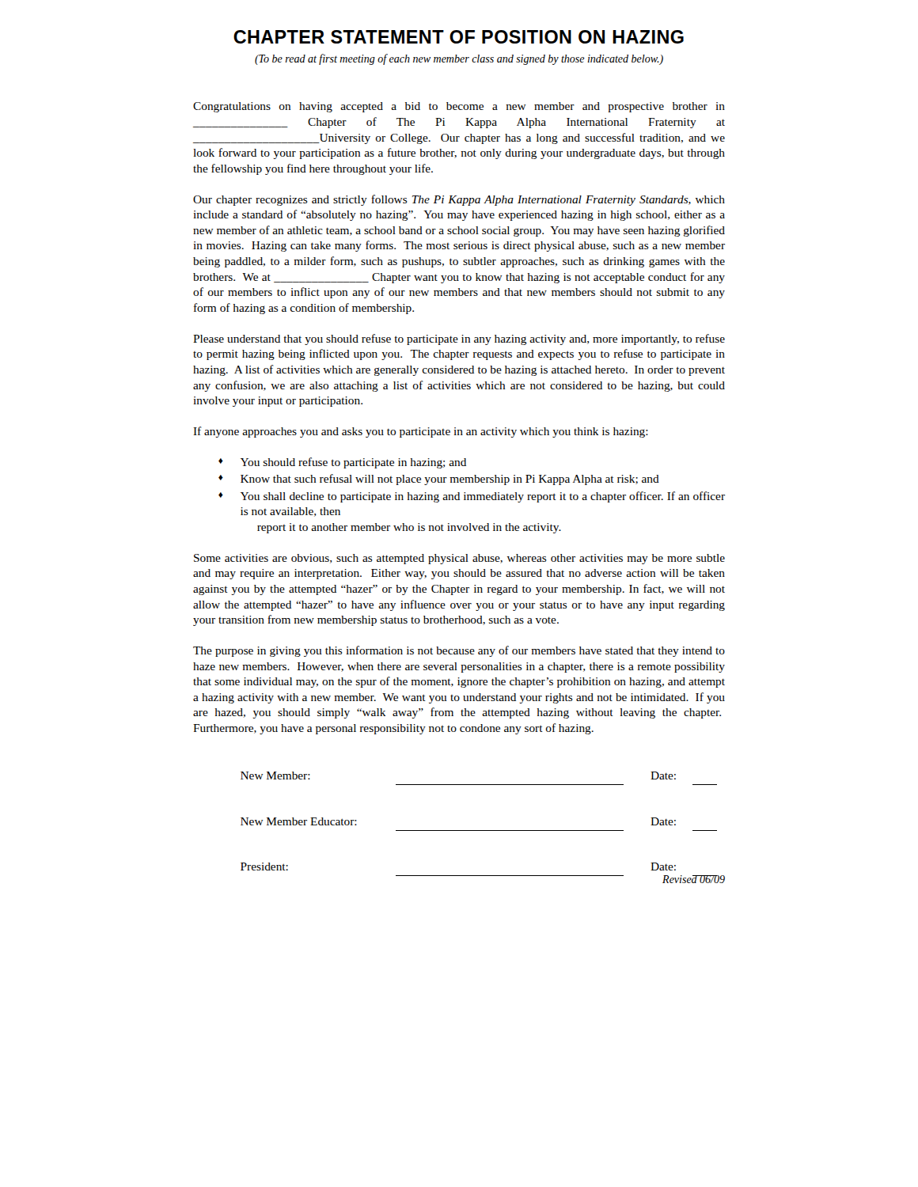CHAPTER STATEMENT OF POSITION ON HAZING
(To be read at first meeting of each new member class and signed by those indicated below.)
Congratulations on having accepted a bid to become a new member and prospective brother in _______________ Chapter of The Pi Kappa Alpha International Fraternity at ____________________University or College. Our chapter has a long and successful tradition, and we look forward to your participation as a future brother, not only during your undergraduate days, but through the fellowship you find here throughout your life.
Our chapter recognizes and strictly follows The Pi Kappa Alpha International Fraternity Standards, which include a standard of “absolutely no hazing”. You may have experienced hazing in high school, either as a new member of an athletic team, a school band or a school social group. You may have seen hazing glorified in movies. Hazing can take many forms. The most serious is direct physical abuse, such as a new member being paddled, to a milder form, such as pushups, to subtler approaches, such as drinking games with the brothers. We at _______________ Chapter want you to know that hazing is not acceptable conduct for any of our members to inflict upon any of our new members and that new members should not submit to any form of hazing as a condition of membership.
Please understand that you should refuse to participate in any hazing activity and, more importantly, to refuse to permit hazing being inflicted upon you. The chapter requests and expects you to refuse to participate in hazing. A list of activities which are generally considered to be hazing is attached hereto. In order to prevent any confusion, we are also attaching a list of activities which are not considered to be hazing, but could involve your input or participation.
If anyone approaches you and asks you to participate in an activity which you think is hazing:
You should refuse to participate in hazing; and
Know that such refusal will not place your membership in Pi Kappa Alpha at risk; and
You shall decline to participate in hazing and immediately report it to a chapter officer. If an officer is not available, then report it to another member who is not involved in the activity.
Some activities are obvious, such as attempted physical abuse, whereas other activities may be more subtle and may require an interpretation. Either way, you should be assured that no adverse action will be taken against you by the attempted “hazer” or by the Chapter in regard to your membership. In fact, we will not allow the attempted “hazer” to have any influence over you or your status or to have any input regarding your transition from new membership status to brotherhood, such as a vote.
The purpose in giving you this information is not because any of our members have stated that they intend to haze new members. However, when there are several personalities in a chapter, there is a remote possibility that some individual may, on the spur of the moment, ignore the chapter’s prohibition on hazing, and attempt a hazing activity with a new member. We want you to understand your rights and not be intimidated. If you are hazed, you should simply “walk away” from the attempted hazing without leaving the chapter. Furthermore, you have a personal responsibility not to condone any sort of hazing.
| New Member: | | | Date: | |
| New Member Educator: | | | Date: | |
| President: | | | Date: | |
Revised 06/09